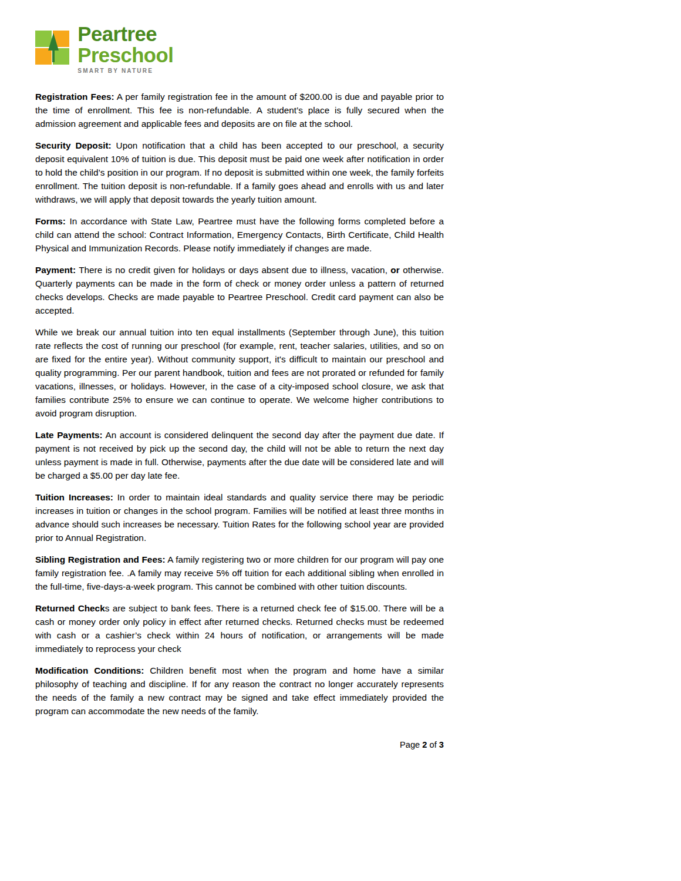Peartree Preschool SMART BY NATURE
Registration Fees: A per family registration fee in the amount of $200.00 is due and payable prior to the time of enrollment. This fee is non-refundable. A student’s place is fully secured when the admission agreement and applicable fees and deposits are on file at the school.
Security Deposit: Upon notification that a child has been accepted to our preschool, a security deposit equivalent 10% of tuition is due. This deposit must be paid one week after notification in order to hold the child’s position in our program. If no deposit is submitted within one week, the family forfeits enrollment. The tuition deposit is non-refundable. If a family goes ahead and enrolls with us and later withdraws, we will apply that deposit towards the yearly tuition amount.
Forms: In accordance with State Law, Peartree must have the following forms completed before a child can attend the school: Contract Information, Emergency Contacts, Birth Certificate, Child Health Physical and Immunization Records. Please notify immediately if changes are made.
Payment: There is no credit given for holidays or days absent due to illness, vacation, or otherwise. Quarterly payments can be made in the form of check or money order unless a pattern of returned checks develops. Checks are made payable to Peartree Preschool. Credit card payment can also be accepted.
While we break our annual tuition into ten equal installments (September through June), this tuition rate reflects the cost of running our preschool (for example, rent, teacher salaries, utilities, and so on are fixed for the entire year). Without community support, it's difficult to maintain our preschool and quality programming. Per our parent handbook, tuition and fees are not prorated or refunded for family vacations, illnesses, or holidays. However, in the case of a city-imposed school closure, we ask that families contribute 25% to ensure we can continue to operate. We welcome higher contributions to avoid program disruption.
Late Payments: An account is considered delinquent the second day after the payment due date. If payment is not received by pick up the second day, the child will not be able to return the next day unless payment is made in full. Otherwise, payments after the due date will be considered late and will be charged a $5.00 per day late fee.
Tuition Increases: In order to maintain ideal standards and quality service there may be periodic increases in tuition or changes in the school program. Families will be notified at least three months in advance should such increases be necessary. Tuition Rates for the following school year are provided prior to Annual Registration.
Sibling Registration and Fees: A family registering two or more children for our program will pay one family registration fee. .A family may receive 5% off tuition for each additional sibling when enrolled in the full-time, five-days-a-week program. This cannot be combined with other tuition discounts.
Returned Checks are subject to bank fees. There is a returned check fee of $15.00. There will be a cash or money order only policy in effect after returned checks. Returned checks must be redeemed with cash or a cashier’s check within 24 hours of notification, or arrangements will be made immediately to reprocess your check
Modification Conditions: Children benefit most when the program and home have a similar philosophy of teaching and discipline. If for any reason the contract no longer accurately represents the needs of the family a new contract may be signed and take effect immediately provided the program can accommodate the new needs of the family.
Page 2 of 3